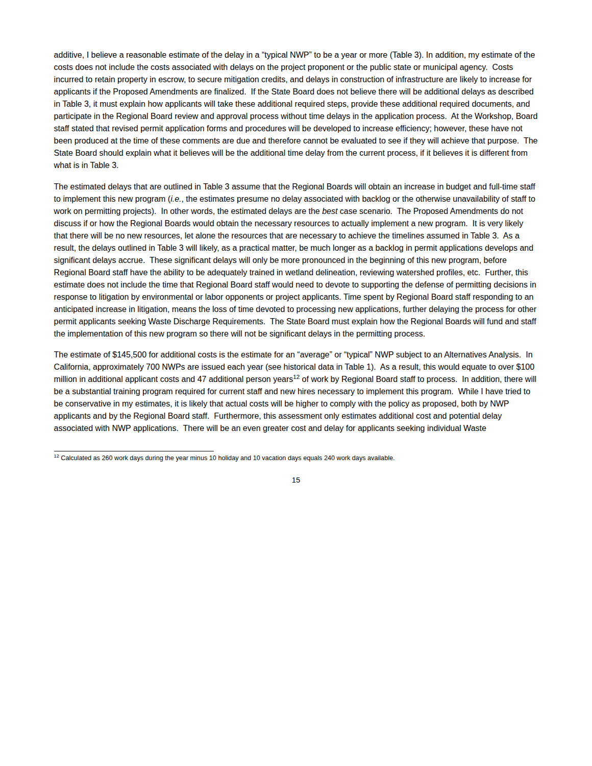additive, I believe a reasonable estimate of the delay in a “typical NWP” to be a year or more (Table 3). In addition, my estimate of the costs does not include the costs associated with delays on the project proponent or the public state or municipal agency. Costs incurred to retain property in escrow, to secure mitigation credits, and delays in construction of infrastructure are likely to increase for applicants if the Proposed Amendments are finalized. If the State Board does not believe there will be additional delays as described in Table 3, it must explain how applicants will take these additional required steps, provide these additional required documents, and participate in the Regional Board review and approval process without time delays in the application process. At the Workshop, Board staff stated that revised permit application forms and procedures will be developed to increase efficiency; however, these have not been produced at the time of these comments are due and therefore cannot be evaluated to see if they will achieve that purpose. The State Board should explain what it believes will be the additional time delay from the current process, if it believes it is different from what is in Table 3.
The estimated delays that are outlined in Table 3 assume that the Regional Boards will obtain an increase in budget and full-time staff to implement this new program (i.e., the estimates presume no delay associated with backlog or the otherwise unavailability of staff to work on permitting projects). In other words, the estimated delays are the best case scenario. The Proposed Amendments do not discuss if or how the Regional Boards would obtain the necessary resources to actually implement a new program. It is very likely that there will be no new resources, let alone the resources that are necessary to achieve the timelines assumed in Table 3. As a result, the delays outlined in Table 3 will likely, as a practical matter, be much longer as a backlog in permit applications develops and significant delays accrue. These significant delays will only be more pronounced in the beginning of this new program, before Regional Board staff have the ability to be adequately trained in wetland delineation, reviewing watershed profiles, etc. Further, this estimate does not include the time that Regional Board staff would need to devote to supporting the defense of permitting decisions in response to litigation by environmental or labor opponents or project applicants. Time spent by Regional Board staff responding to an anticipated increase in litigation, means the loss of time devoted to processing new applications, further delaying the process for other permit applicants seeking Waste Discharge Requirements. The State Board must explain how the Regional Boards will fund and staff the implementation of this new program so there will not be significant delays in the permitting process.
The estimate of $145,500 for additional costs is the estimate for an “average” or “typical” NWP subject to an Alternatives Analysis. In California, approximately 700 NWPs are issued each year (see historical data in Table 1). As a result, this would equate to over $100 million in additional applicant costs and 47 additional person years12 of work by Regional Board staff to process. In addition, there will be a substantial training program required for current staff and new hires necessary to implement this program. While I have tried to be conservative in my estimates, it is likely that actual costs will be higher to comply with the policy as proposed, both by NWP applicants and by the Regional Board staff. Furthermore, this assessment only estimates additional cost and potential delay associated with NWP applications. There will be an even greater cost and delay for applicants seeking individual Waste
12 Calculated as 260 work days during the year minus 10 holiday and 10 vacation days equals 240 work days available.
15